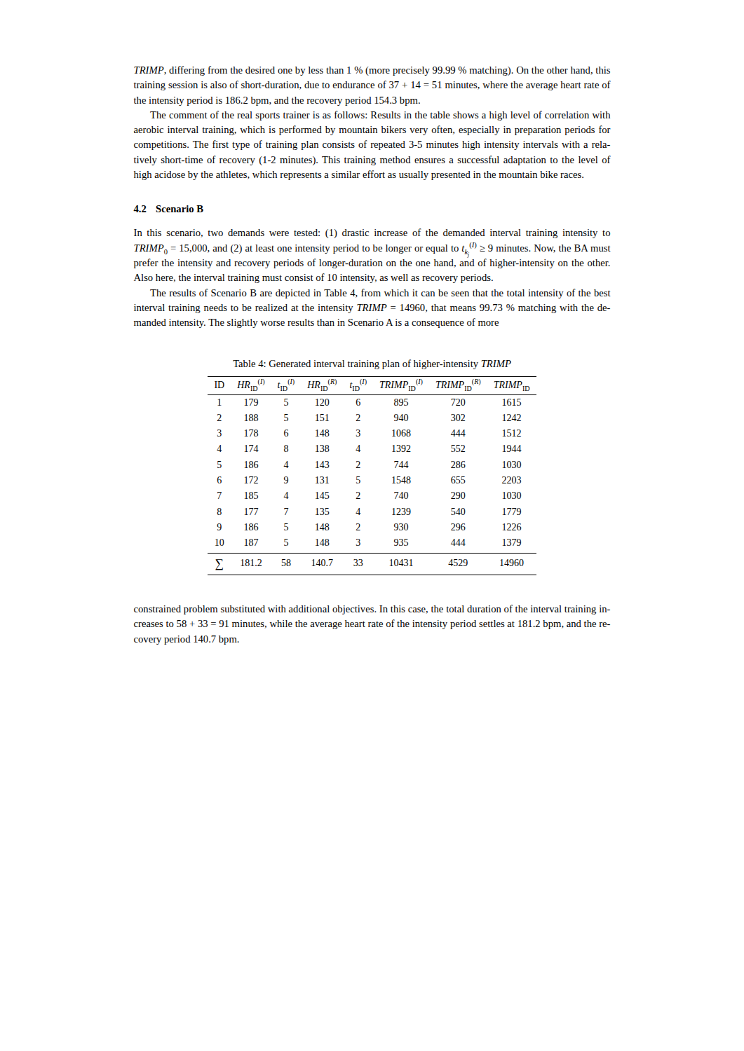TRIMP, differing from the desired one by less than 1 % (more precisely 99.99 % matching). On the other hand, this training session is also of short-duration, due to endurance of 37 + 14 = 51 minutes, where the average heart rate of the intensity period is 186.2 bpm, and the recovery period 154.3 bpm.
The comment of the real sports trainer is as follows: Results in the table shows a high level of correlation with aerobic interval training, which is performed by mountain bikers very often, especially in preparation periods for competitions. The first type of training plan consists of repeated 3-5 minutes high intensity intervals with a relatively short-time of recovery (1-2 minutes). This training method ensures a successful adaptation to the level of high acidose by the athletes, which represents a similar effort as usually presented in the mountain bike races.
4.2 Scenario B
In this scenario, two demands were tested: (1) drastic increase of the demanded interval training intensity to TRIMP0 = 15,000, and (2) at least one intensity period to be longer or equal to tkj(I) ≥ 9 minutes. Now, the BA must prefer the intensity and recovery periods of longer-duration on the one hand, and of higher-intensity on the other. Also here, the interval training must consist of 10 intensity, as well as recovery periods.
The results of Scenario B are depicted in Table 4, from which it can be seen that the total intensity of the best interval training needs to be realized at the intensity TRIMP = 14960, that means 99.73 % matching with the demanded intensity. The slightly worse results than in Scenario A is a consequence of more
Table 4: Generated interval training plan of higher-intensity TRIMP
| ID | HR ID ( I ) | t ID ( I ) | HR ID ( R ) | t ID ( I ) | TRIMP ID ( I ) | TRIMP ID ( R ) | TRIMP ID |
| --- | --- | --- | --- | --- | --- | --- | --- |
| 1 | 179 | 5 | 120 | 6 | 895 | 720 | 1615 |
| 2 | 188 | 5 | 151 | 2 | 940 | 302 | 1242 |
| 3 | 178 | 6 | 148 | 3 | 1068 | 444 | 1512 |
| 4 | 174 | 8 | 138 | 4 | 1392 | 552 | 1944 |
| 5 | 186 | 4 | 143 | 2 | 744 | 286 | 1030 |
| 6 | 172 | 9 | 131 | 5 | 1548 | 655 | 2203 |
| 7 | 185 | 4 | 145 | 2 | 740 | 290 | 1030 |
| 8 | 177 | 7 | 135 | 4 | 1239 | 540 | 1779 |
| 9 | 186 | 5 | 148 | 2 | 930 | 296 | 1226 |
| 10 | 187 | 5 | 148 | 3 | 935 | 444 | 1379 |
| ∑ | 181.2 | 58 | 140.7 | 33 | 10431 | 4529 | 14960 |
constrained problem substituted with additional objectives. In this case, the total duration of the interval training increases to 58 + 33 = 91 minutes, while the average heart rate of the intensity period settles at 181.2 bpm, and the recovery period 140.7 bpm.